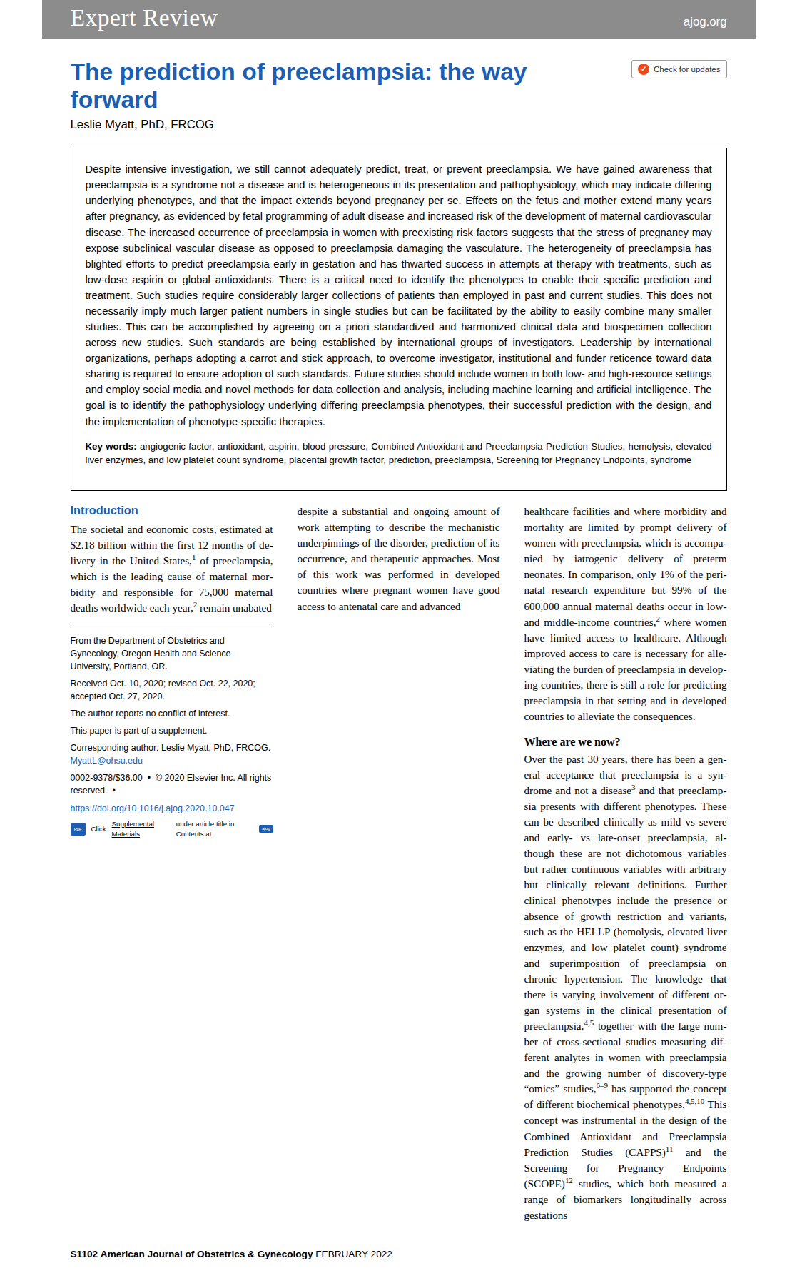Expert Review ajog.org
The prediction of preeclampsia: the way forward
✓ Check for updates
Leslie Myatt, PhD, FRCOG
Despite intensive investigation, we still cannot adequately predict, treat, or prevent preeclampsia. We have gained awareness that preeclampsia is a syndrome not a disease and is heterogeneous in its presentation and pathophysiology, which may indicate differing underlying phenotypes, and that the impact extends beyond pregnancy per se. Effects on the fetus and mother extend many years after pregnancy, as evidenced by fetal programming of adult disease and increased risk of the development of maternal cardiovascular disease. The increased occurrence of preeclampsia in women with preexisting risk factors suggests that the stress of pregnancy may expose subclinical vascular disease as opposed to preeclampsia damaging the vasculature. The heterogeneity of preeclampsia has blighted efforts to predict preeclampsia early in gestation and has thwarted success in attempts at therapy with treatments, such as low-dose aspirin or global antioxidants. There is a critical need to identify the phenotypes to enable their specific prediction and treatment. Such studies require considerably larger collections of patients than employed in past and current studies. This does not necessarily imply much larger patient numbers in single studies but can be facilitated by the ability to easily combine many smaller studies. This can be accomplished by agreeing on a priori standardized and harmonized clinical data and biospecimen collection across new studies. Such standards are being established by international groups of investigators. Leadership by international organizations, perhaps adopting a carrot and stick approach, to overcome investigator, institutional and funder reticence toward data sharing is required to ensure adoption of such standards. Future studies should include women in both low- and high-resource settings and employ social media and novel methods for data collection and analysis, including machine learning and artificial intelligence. The goal is to identify the pathophysiology underlying differing preeclampsia phenotypes, their successful prediction with the design, and the implementation of phenotype-specific therapies.
Key words: angiogenic factor, antioxidant, aspirin, blood pressure, Combined Antioxidant and Preeclampsia Prediction Studies, hemolysis, elevated liver enzymes, and low platelet count syndrome, placental growth factor, prediction, preeclampsia, Screening for Pregnancy Endpoints, syndrome
Introduction
The societal and economic costs, estimated at $2.18 billion within the first 12 months of delivery in the United States,1 of preeclampsia, which is the leading cause of maternal morbidity and responsible for 75,000 maternal deaths worldwide each year,2 remain unabated
From the Department of Obstetrics and Gynecology, Oregon Health and Science University, Portland, OR.
Received Oct. 10, 2020; revised Oct. 22, 2020; accepted Oct. 27, 2020.
The author reports no conflict of interest.
This paper is part of a supplement.
Corresponding author: Leslie Myatt, PhD, FRCOG. MyattL@ohsu.edu
0002-9378/$36.00 • © 2020 Elsevier Inc. All rights reserved. • https://doi.org/10.1016/j.ajog.2020.10.047
PDF Click Supplemental Materials under article title in Contents at ajog
despite a substantial and ongoing amount of work attempting to describe the mechanistic underpinnings of the disorder, prediction of its occurrence, and therapeutic approaches. Most of this work was performed in developed countries where pregnant women have good access to antenatal care and advanced
healthcare facilities and where morbidity and mortality are limited by prompt delivery of women with preeclampsia, which is accompanied by iatrogenic delivery of preterm neonates. In comparison, only 1% of the perinatal research expenditure but 99% of the 600,000 annual maternal deaths occur in low- and middle-income countries,2 where women have limited access to healthcare. Although improved access to care is necessary for alleviating the burden of preeclampsia in developing countries, there is still a role for predicting preeclampsia in that setting and in developed countries to alleviate the consequences.
Where are we now?
Over the past 30 years, there has been a general acceptance that preeclampsia is a syndrome and not a disease3 and that preeclampsia presents with different phenotypes. These can be described clinically as mild vs severe and early- vs late-onset preeclampsia, although these are not dichotomous variables but rather continuous variables with arbitrary but clinically relevant definitions. Further clinical phenotypes include the presence or absence of growth restriction and variants, such as the HELLP (hemolysis, elevated liver enzymes, and low platelet count) syndrome and superimposition of preeclampsia on chronic hypertension. The knowledge that there is varying involvement of different organ systems in the clinical presentation of preeclampsia,4,5 together with the large number of cross-sectional studies measuring different analytes in women with preeclampsia and the growing number of discovery-type “omics” studies,6–9 has supported the concept of different biochemical phenotypes.4,5,10 This concept was instrumental in the design of the Combined Antioxidant and Preeclampsia Prediction Studies (CAPPS)11 and the Screening for Pregnancy Endpoints (SCOPE)12 studies, which both measured a range of biomarkers longitudinally across gestations
S1102 American Journal of Obstetrics & Gynecology FEBRUARY 2022